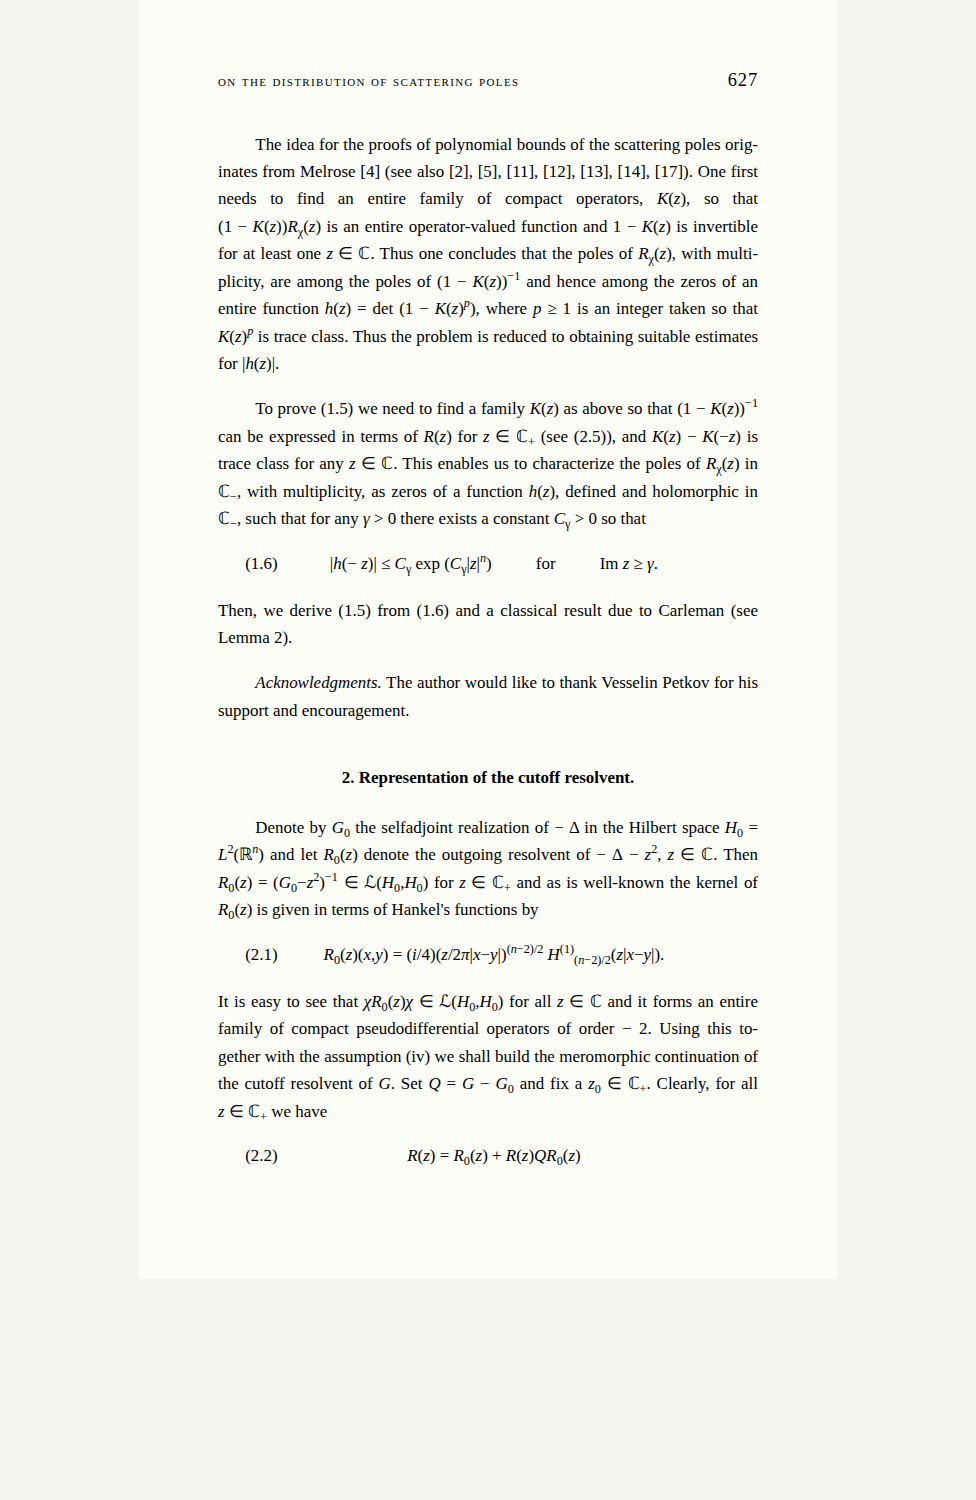On the distribution of scattering poles 627
The idea for the proofs of polynomial bounds of the scattering poles originates from Melrose [4] (see also [2], [5], [11], [12], [13], [14], [17]). One first needs to find an entire family of compact operators, K(z), so that (1 − K(z))Rχ(z) is an entire operator-valued function and 1 − K(z) is invertible for at least one z ∈ ℂ. Thus one concludes that the poles of Rχ(z), with multiplicity, are among the poles of (1 − K(z))−1 and hence among the zeros of an entire function h(z) = det (1 − K(z)p), where p ≥ 1 is an integer taken so that K(z)p is trace class. Thus the problem is reduced to obtaining suitable estimates for |h(z)|.
To prove (1.5) we need to find a family K(z) as above so that (1 − K(z))−1 can be expressed in terms of R(z) for z ∈ ℂ+ (see (2.5)), and K(z) − K(−z) is trace class for any z ∈ ℂ. This enables us to characterize the poles of Rχ(z) in ℂ−, with multiplicity, as zeros of a function h(z), defined and holomorphic in ℂ−, such that for any γ > 0 there exists a constant Cγ > 0 so that
(1.6) |h(− z)| ≤ Cγ exp (Cγ|z|n) for Im z ≥ γ.
Then, we derive (1.5) from (1.6) and a classical result due to Carleman (see Lemma 2).
Acknowledgments. The author would like to thank Vesselin Petkov for his support and encouragement.
2. Representation of the cutoff resolvent.
Denote by G0 the selfadjoint realization of − Δ in the Hilbert space H0 = L2(ℝn) and let R0(z) denote the outgoing resolvent of − Δ − z2, z ∈ ℂ. Then R0(z) = (G0−z2)−1 ∈ ℒ(H0,H0) for z ∈ ℂ+ and as is well-known the kernel of R0(z) is given in terms of Hankel's functions by
(2.1) R0(z)(x,y) = (i/4)(z/2π|x−y|)(n−2)/2 H(1)(n−2)/2(z|x−y|).
It is easy to see that χR0(z)χ ∈ ℒ(H0,H0) for all z ∈ ℂ and it forms an entire family of compact pseudodifferential operators of order − 2. Using this together with the assumption (iv) we shall build the meromorphic continuation of the cutoff resolvent of G. Set Q = G − G0 and fix a z0 ∈ ℂ+. Clearly, for all z ∈ ℂ+ we have
(2.2) R(z) = R0(z) + R(z)QR0(z)